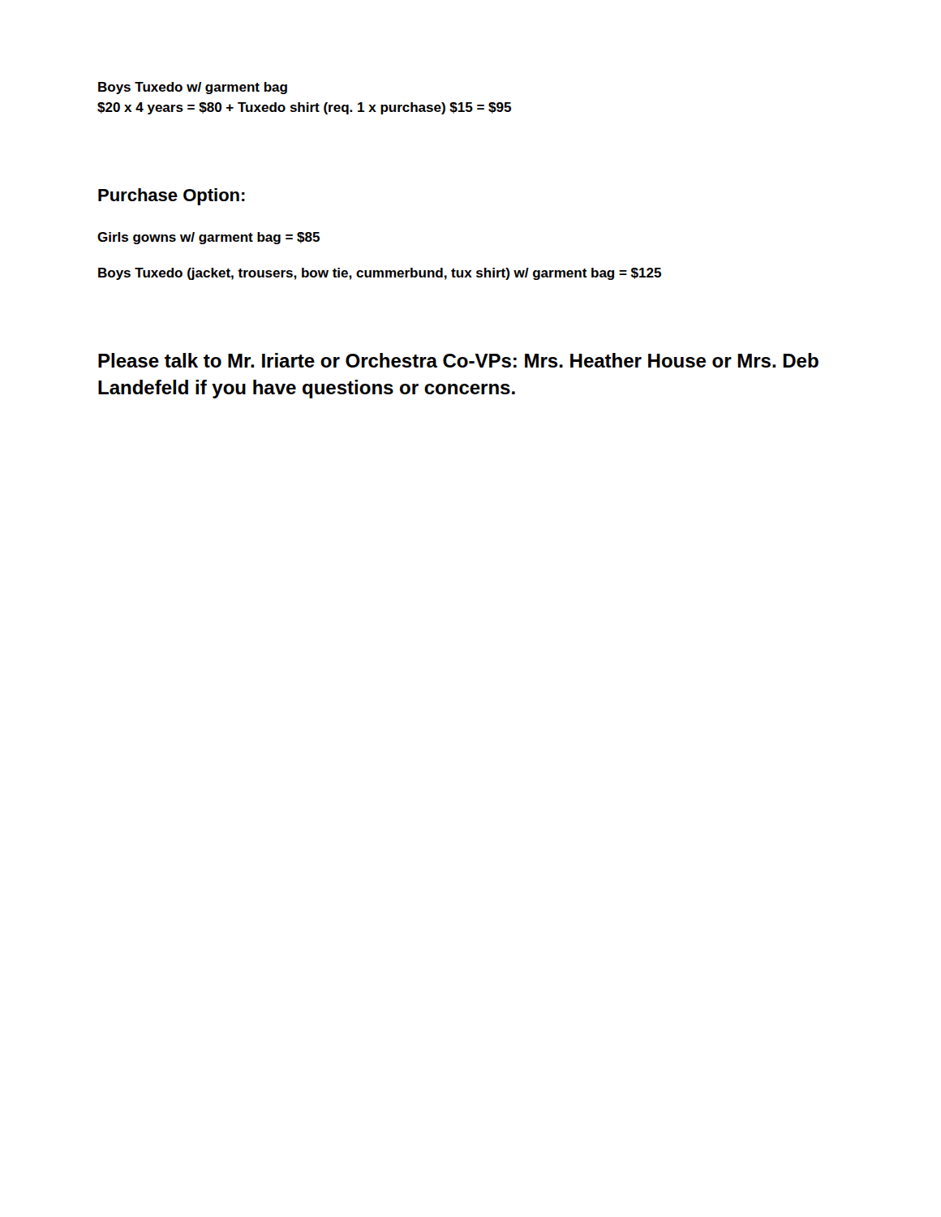Boys Tuxedo w/ garment bag
$20 x 4 years = $80 + Tuxedo shirt (req. 1 x purchase) $15 = $95
Purchase Option:
Girls gowns w/ garment bag = $85
Boys Tuxedo (jacket, trousers, bow tie, cummerbund, tux shirt) w/ garment bag = $125
Please talk to Mr. Iriarte or Orchestra Co-VPs: Mrs. Heather House or Mrs. Deb Landefeld if you have questions or concerns.